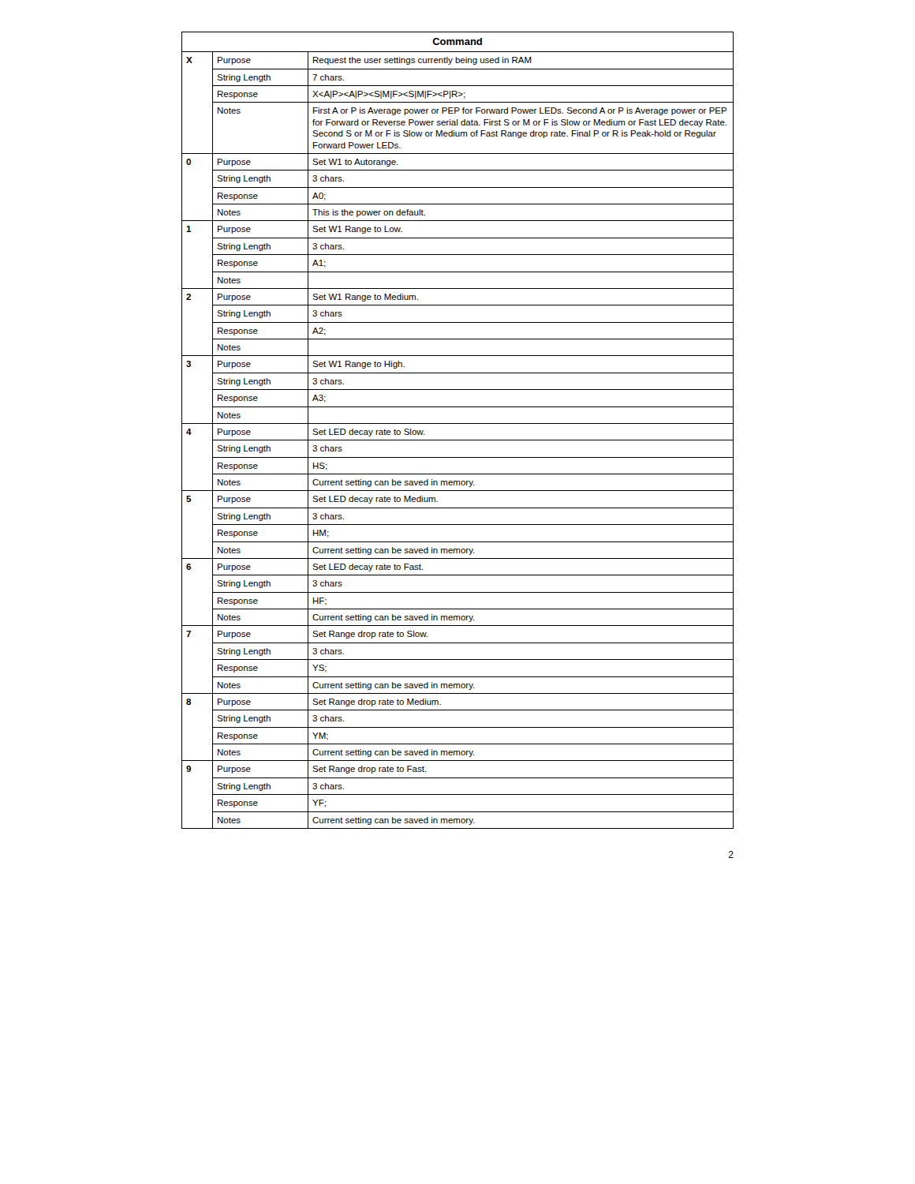| Command |
| --- |
| X | Purpose | Request the user settings currently being used in RAM |
| String Length | 7 chars. |
| Response | X<A/P><A/P><S/M/F><S/M/F><P/R>; |
| Notes | First A or P is Average power or PEP for Forward Power LEDs. Second A or P is Average power or PEP for Forward or Reverse Power serial data. First S or M or F is Slow or Medium or Fast LED decay Rate. Second S or M or F is Slow or Medium of Fast Range drop rate. Final P or R is Peak-hold or Regular Forward Power LEDs. |
| 0 | Purpose | Set W1 to Autorange. |
| String Length | 3 chars. |
| Response | A0; |
| Notes | This is the power on default. |
| 1 | Purpose | Set W1 Range to Low. |
| String Length | 3 chars. |
| Response | A1; |
| Notes | |
| 2 | Purpose | Set W1 Range to Medium. |
| String Length | 3 chars |
| Response | A2; |
| Notes | |
| 3 | Purpose | Set W1 Range to High. |
| String Length | 3 chars. |
| Response | A3; |
| Notes | |
| 4 | Purpose | Set LED decay rate to Slow. |
| String Length | 3 chars |
| Response | HS; |
| Notes | Current setting can be saved in memory. |
| 5 | Purpose | Set LED decay rate to Medium. |
| String Length | 3 chars. |
| Response | HM; |
| Notes | Current setting can be saved in memory. |
| 6 | Purpose | Set LED decay rate to Fast. |
| String Length | 3 chars |
| Response | HF; |
| Notes | Current setting can be saved in memory. |
| 7 | Purpose | Set Range drop rate to Slow. |
| String Length | 3 chars. |
| Response | YS; |
| Notes | Current setting can be saved in memory. |
| 8 | Purpose | Set Range drop rate to Medium. |
| String Length | 3 chars. |
| Response | YM; |
| Notes | Current setting can be saved in memory. |
| 9 | Purpose | Set Range drop rate to Fast. |
| String Length | 3 chars. |
| Response | YF; |
| Notes | Current setting can be saved in memory. |
2